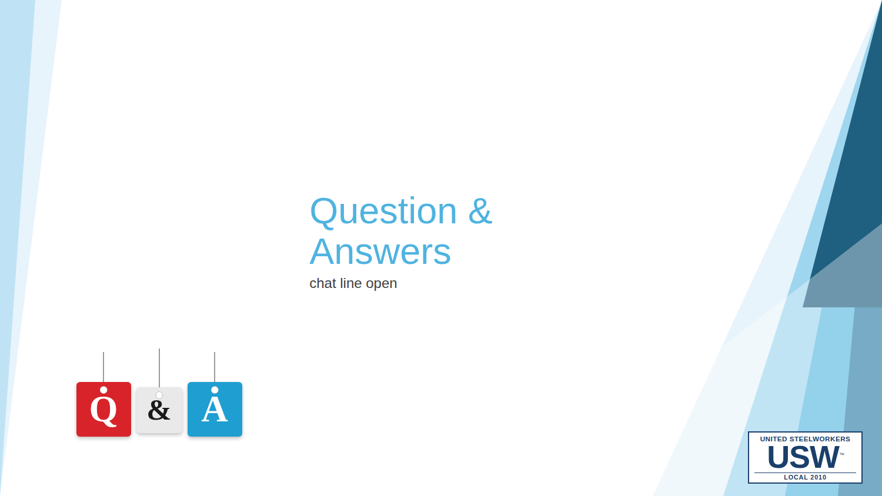Q
&
A
Question & Answers
chat line open
UNITED STEELWORKERS
USW™
LOCAL 2010